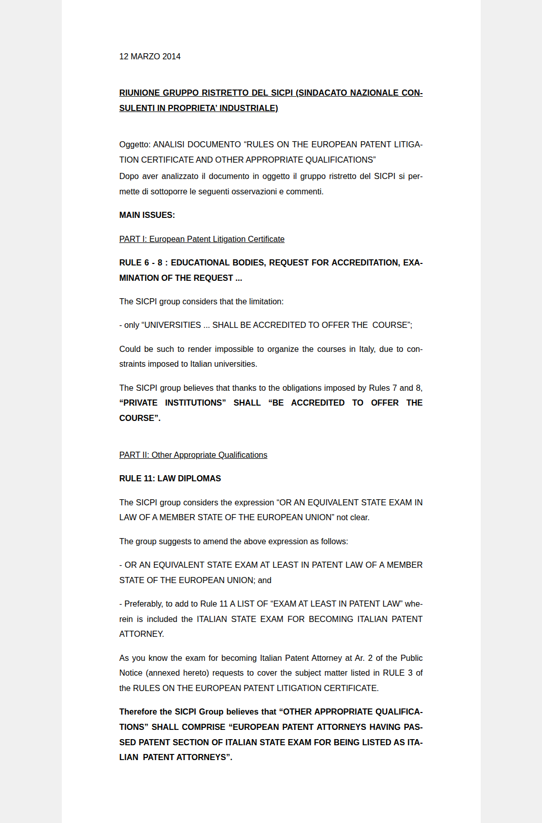12 MARZO 2014
Riunione gruppo ristretto del SICPI (Sindacato Nazionale Consulenti in Proprieta’ Industriale)
Oggetto: ANALISI DOCUMENTO “RULES ON THE EUROPEAN PATENT LITIGATION CERTIFICATE AND OTHER APPROPRIATE QUALIFICATIONS”
Dopo aver analizzato il documento in oggetto il gruppo ristretto del SICPI si permette di sottoporre le seguenti osservazioni e commenti.
MAIN ISSUES:
PART I: European Patent Litigation Certificate
RULE 6 - 8 : EDUCATIONAL BODIES, REQUEST FOR ACCREDITATION, EXAMINATION OF THE REQUEST ...
The SICPI group considers that the limitation:
- only “UNIVERSITIES ... SHALL BE ACCREDITED TO OFFER THE COURSE”;
Could be such to render impossible to organize the courses in Italy, due to constraints imposed to Italian universities.
The SICPI group believes that thanks to the obligations imposed by Rules 7 and 8, “PRIVATE INSTITUTIONS” SHALL “BE ACCREDITED TO OFFER THE COURSE”.
PART II: Other Appropriate Qualifications
RULE 11: LAW DIPLOMAS
The SICPI group considers the expression “OR AN EQUIVALENT STATE EXAM IN LAW OF A MEMBER STATE OF THE EUROPEAN UNION” not clear.
The group suggests to amend the above expression as follows:
- OR AN EQUIVALENT STATE EXAM AT LEAST IN PATENT LAW OF A MEMBER STATE OF THE EUROPEAN UNION; and
- Preferably, to add to Rule 11 A LIST OF “EXAM AT LEAST IN PATENT LAW” wherein is included the ITALIAN STATE EXAM FOR BECOMING ITALIAN PATENT ATTORNEY.
As you know the exam for becoming Italian Patent Attorney at Ar. 2 of the Public Notice (annexed hereto) requests to cover the subject matter listed in RULE 3 of the RULES ON THE EUROPEAN PATENT LITIGATION CERTIFICATE.
Therefore the SICPI Group believes that “OTHER APPROPRIATE QUALIFICATIONS” SHALL COMPRISE “EUROPEAN PATENT ATTORNEYS HAVING PASSED PATENT SECTION OF ITALIAN STATE EXAM FOR BEING LISTED AS ITALIAN PATENT ATTORNEYS”.